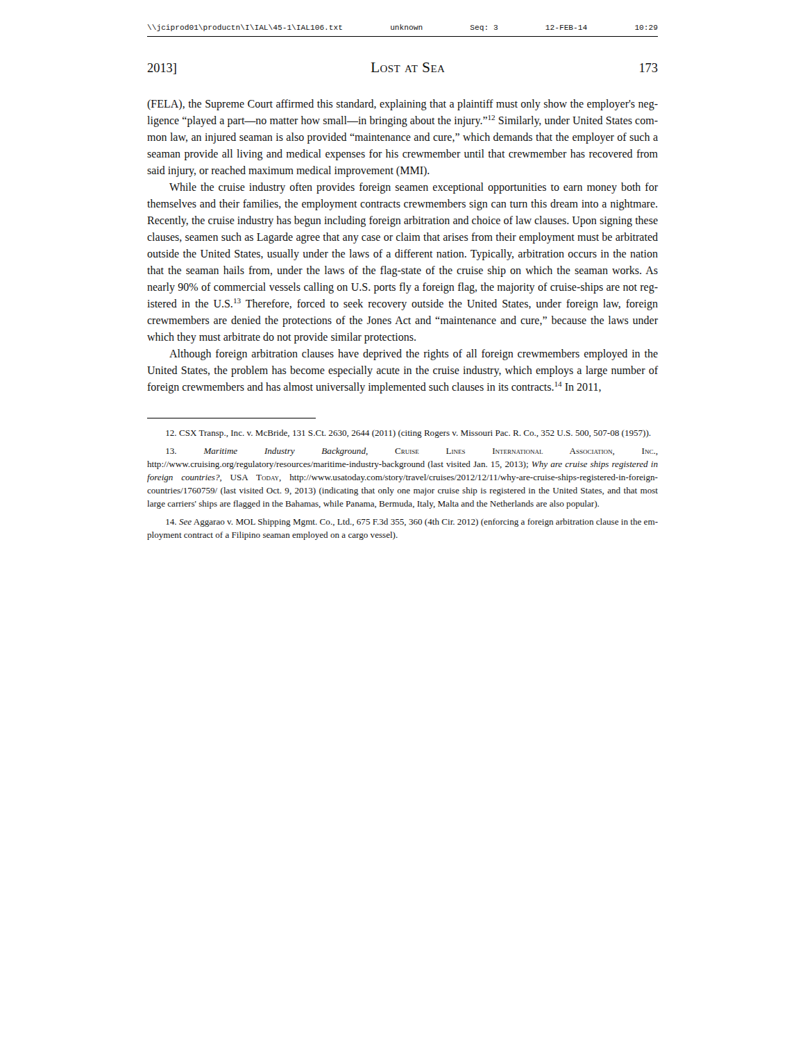\\jciprod01\productn\I\IAL\45-1\IAL106.txt unknown Seq: 3 12-FEB-14 10:29
2013] Lost at Sea 173
(FELA), the Supreme Court affirmed this standard, explaining that a plaintiff must only show the employer's negligence “played a part—no matter how small—in bringing about the injury.”12 Similarly, under United States common law, an injured seaman is also provided “maintenance and cure,” which demands that the employer of such a seaman provide all living and medical expenses for his crewmember until that crewmember has recovered from said injury, or reached maximum medical improvement (MMI).
While the cruise industry often provides foreign seamen exceptional opportunities to earn money both for themselves and their families, the employment contracts crewmembers sign can turn this dream into a nightmare. Recently, the cruise industry has begun including foreign arbitration and choice of law clauses. Upon signing these clauses, seamen such as Lagarde agree that any case or claim that arises from their employment must be arbitrated outside the United States, usually under the laws of a different nation. Typically, arbitration occurs in the nation that the seaman hails from, under the laws of the flag-state of the cruise ship on which the seaman works. As nearly 90% of commercial vessels calling on U.S. ports fly a foreign flag, the majority of cruise-ships are not registered in the U.S.13 Therefore, forced to seek recovery outside the United States, under foreign law, foreign crewmembers are denied the protections of the Jones Act and “maintenance and cure,” because the laws under which they must arbitrate do not provide similar protections.
Although foreign arbitration clauses have deprived the rights of all foreign crewmembers employed in the United States, the problem has become especially acute in the cruise industry, which employs a large number of foreign crewmembers and has almost universally implemented such clauses in its contracts.14 In 2011,
12. CSX Transp., Inc. v. McBride, 131 S.Ct. 2630, 2644 (2011) (citing Rogers v. Missouri Pac. R. Co., 352 U.S. 500, 507-08 (1957)).
13. Maritime Industry Background, Cruise Lines International Association, Inc., http://www.cruising.org/regulatory/resources/maritime-industry-background (last visited Jan. 15, 2013); Why are cruise ships registered in foreign countries?, USA Today, http://www.usatoday.com/story/travel/cruises/2012/12/11/why-are-cruise-ships-registered-in-foreign-countries/1760759/ (last visited Oct. 9, 2013) (indicating that only one major cruise ship is registered in the United States, and that most large carriers' ships are flagged in the Bahamas, while Panama, Bermuda, Italy, Malta and the Netherlands are also popular).
14. See Aggarao v. MOL Shipping Mgmt. Co., Ltd., 675 F.3d 355, 360 (4th Cir. 2012) (enforcing a foreign arbitration clause in the employment contract of a Filipino seaman employed on a cargo vessel).